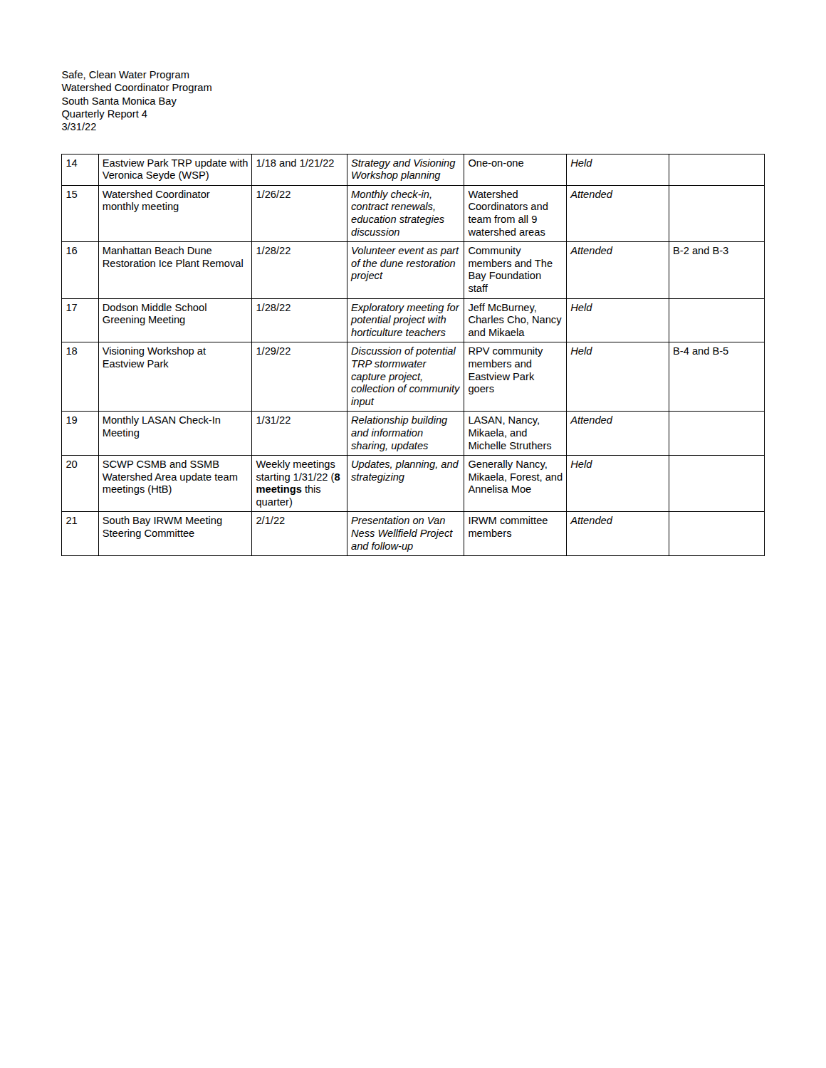Safe, Clean Water Program
Watershed Coordinator Program
South Santa Monica Bay
Quarterly Report 4
3/31/22
| 14 | Eastview Park TRP update with Veronica Seyde (WSP) | 1/18 and 1/21/22 | Strategy and Visioning Workshop planning | One-on-one | Held | |
| 15 | Watershed Coordinator monthly meeting | 1/26/22 | Monthly check-in, contract renewals, education strategies discussion | Watershed Coordinators and team from all 9 watershed areas | Attended | |
| 16 | Manhattan Beach Dune Restoration Ice Plant Removal | 1/28/22 | Volunteer event as part of the dune restoration project | Community members and The Bay Foundation staff | Attended | B-2 and B-3 |
| 17 | Dodson Middle School Greening Meeting | 1/28/22 | Exploratory meeting for potential project with horticulture teachers | Jeff McBurney, Charles Cho, Nancy and Mikaela | Held | |
| 18 | Visioning Workshop at Eastview Park | 1/29/22 | Discussion of potential TRP stormwater capture project, collection of community input | RPV community members and Eastview Park goers | Held | B-4 and B-5 |
| 19 | Monthly LASAN Check-In Meeting | 1/31/22 | Relationship building and information sharing, updates | LASAN, Nancy, Mikaela, and Michelle Struthers | Attended | |
| 20 | SCWP CSMB and SSMB Watershed Area update team meetings (HtB) | Weekly meetings starting 1/31/22 ( 8 meetings this quarter) | Updates, planning, and strategizing | Generally Nancy, Mikaela, Forest, and Annelisa Moe | Held | |
| 21 | South Bay IRWM Meeting Steering Committee | 2/1/22 | Presentation on Van Ness Wellfield Project and follow-up | IRWM committee members | Attended | |